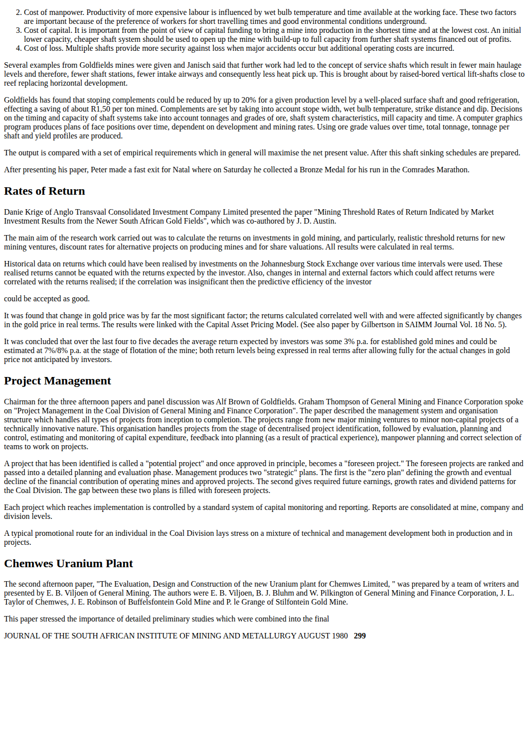Cost of manpower. Productivity of more expensive labour is influenced by wet bulb temperature and time available at the working face. These two factors are important because of the preference of workers for short travelling times and good environmental conditions underground.
Cost of capital. It is important from the point of view of capital funding to bring a mine into production in the shortest time and at the lowest cost. An initial lower capacity, cheaper shaft system should be used to open up the mine with build-up to full capacity from further shaft systems financed out of profits.
Cost of loss. Multiple shafts provide more security against loss when major accidents occur but additional operating costs are incurred.
Several examples from Goldfields mines were given and Janisch said that further work had led to the concept of service shafts which result in fewer main haulage levels and therefore, fewer shaft stations, fewer intake airways and consequently less heat pick up. This is brought about by raised-bored vertical lift-shafts close to reef replacing horizontal development.
Goldfields has found that stoping complements could be reduced by up to 20% for a given production level by a well-placed surface shaft and good refrigeration, effecting a saving of about R1,50 per ton mined. Complements are set by taking into account stope width, wet bulb temperature, strike distance and dip. Decisions on the timing and capacity of shaft systems take into account tonnages and grades of ore, shaft system characteristics, mill capacity and time. A computer graphics program produces plans of face positions over time, dependent on development and mining rates. Using ore grade values over time, total tonnage, tonnage per shaft and yield profiles are produced.
The output is compared with a set of empirical requirements which in general will maximise the net present value. After this shaft sinking schedules are prepared.
After presenting his paper, Peter made a fast exit for Natal where on Saturday he collected a Bronze Medal for his run in the Comrades Marathon.
Rates of Return
Danie Krige of Anglo Transvaal Consolidated Investment Company Limited presented the paper "Mining Threshold Rates of Return Indicated by Market Investment Results from the Newer South African Gold Fields", which was co-authored by J. D. Austin.
The main aim of the research work carried out was to calculate the returns on investments in gold mining, and particularly, realistic threshold returns for new mining ventures, discount rates for alternative projects on producing mines and for share valuations. All results were calculated in real terms.
Historical data on returns which could have been realised by investments on the Johannesburg Stock Exchange over various time intervals were used. These realised returns cannot be equated with the returns expected by the investor. Also, changes in internal and external factors which could affect returns were correlated with the returns realised; if the correlation was insignificant then the predictive efficiency of the investor
could be accepted as good.
It was found that change in gold price was by far the most significant factor; the returns calculated correlated well with and were affected significantly by changes in the gold price in real terms. The results were linked with the Capital Asset Pricing Model. (See also paper by Gilbertson in SAIMM Journal Vol. 18 No. 5).
It was concluded that over the last four to five decades the average return expected by investors was some 3% p.a. for established gold mines and could be estimated at 7%/8% p.a. at the stage of flotation of the mine; both return levels being expressed in real terms after allowing fully for the actual changes in gold price not anticipated by investors.
Project Management
Chairman for the three afternoon papers and panel discussion was Alf Brown of Goldfields. Graham Thompson of General Mining and Finance Corporation spoke on "Project Management in the Coal Division of General Mining and Finance Corporation". The paper described the management system and organisation structure which handles all types of projects from inception to completion. The projects range from new major mining ventures to minor non-capital projects of a technically innovative nature. This organisation handles projects from the stage of decentralised project identification, followed by evaluation, planning and control, estimating and monitoring of capital expenditure, feedback into planning (as a result of practical experience), manpower planning and correct selection of teams to work on projects.
A project that has been identified is called a "potential project" and once approved in principle, becomes a "foreseen project." The foreseen projects are ranked and passed into a detailed planning and evaluation phase. Management produces two "strategic" plans. The first is the "zero plan" defining the growth and eventual decline of the financial contribution of operating mines and approved projects. The second gives required future earnings, growth rates and dividend patterns for the Coal Division. The gap between these two plans is filled with foreseen projects.
Each project which reaches implementation is controlled by a standard system of capital monitoring and reporting. Reports are consolidated at mine, company and division levels.
A typical promotional route for an individual in the Coal Division lays stress on a mixture of technical and management development both in production and in projects.
Chemwes Uranium Plant
The second afternoon paper, "The Evaluation, Design and Construction of the new Uranium plant for Chemwes Limited, " was prepared by a team of writers and presented by E. B. Viljoen of General Mining. The authors were E. B. Viljoen, B. J. Bluhm and W. Pilkington of General Mining and Finance Corporation, J. L. Taylor of Chemwes, J. E. Robinson of Buffelsfontein Gold Mine and P. le Grange of Stilfontein Gold Mine.
This paper stressed the importance of detailed preliminary studies which were combined into the final
JOURNAL OF THE SOUTH AFRICAN INSTITUTE OF MINING AND METALLURGY AUGUST 1980 299